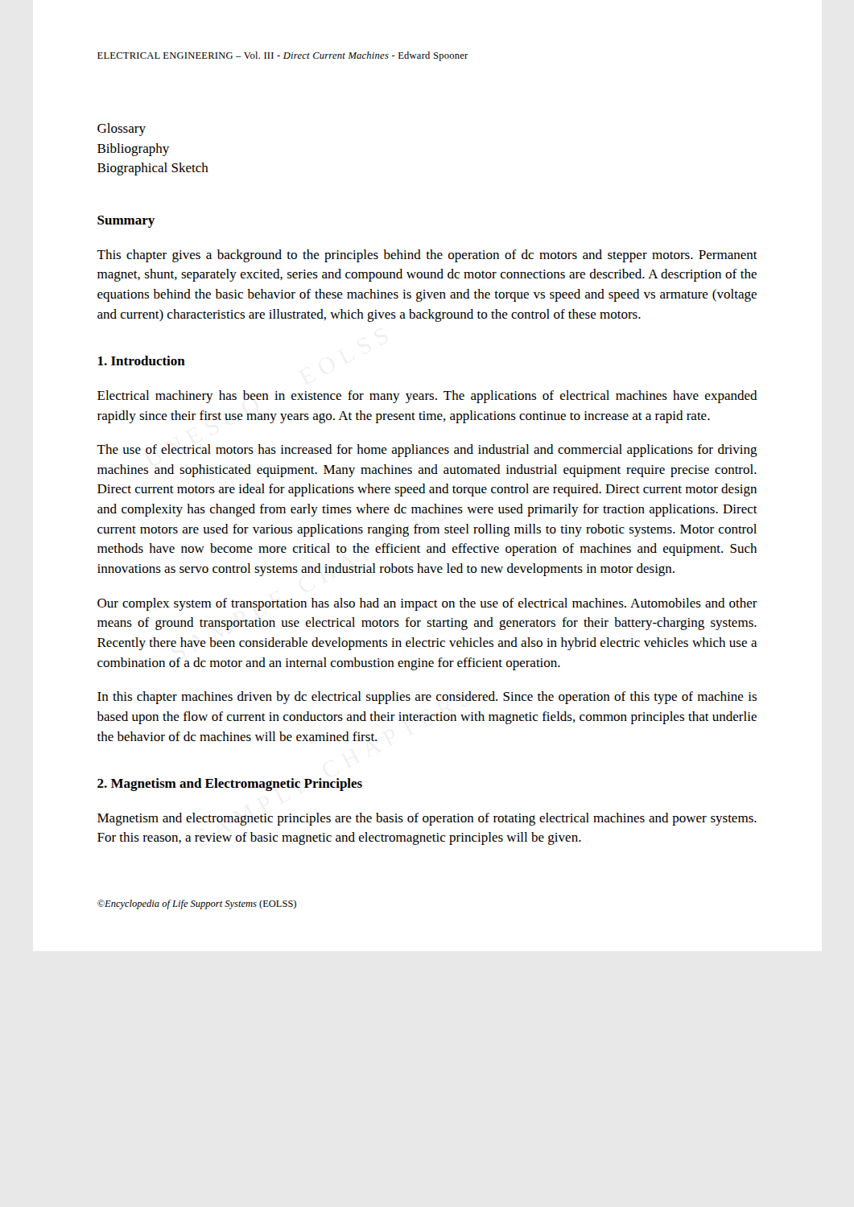UNESCO – EOLSS SAMPLE CHAPTERS SAMPLE CHAPTERS
ELECTRICAL ENGINEERING – Vol. III - Direct Current Machines - Edward Spooner
Glossary
Bibliography
Biographical Sketch
Summary
This chapter gives a background to the principles behind the operation of dc motors and stepper motors. Permanent magnet, shunt, separately excited, series and compound wound dc motor connections are described. A description of the equations behind the basic behavior of these machines is given and the torque vs speed and speed vs armature (voltage and current) characteristics are illustrated, which gives a background to the control of these motors.
1. Introduction
Electrical machinery has been in existence for many years. The applications of electrical machines have expanded rapidly since their first use many years ago. At the present time, applications continue to increase at a rapid rate.
The use of electrical motors has increased for home appliances and industrial and commercial applications for driving machines and sophisticated equipment. Many machines and automated industrial equipment require precise control. Direct current motors are ideal for applications where speed and torque control are required. Direct current motor design and complexity has changed from early times where dc machines were used primarily for traction applications. Direct current motors are used for various applications ranging from steel rolling mills to tiny robotic systems. Motor control methods have now become more critical to the efficient and effective operation of machines and equipment. Such innovations as servo control systems and industrial robots have led to new developments in motor design.
Our complex system of transportation has also had an impact on the use of electrical machines. Automobiles and other means of ground transportation use electrical motors for starting and generators for their battery-charging systems. Recently there have been considerable developments in electric vehicles and also in hybrid electric vehicles which use a combination of a dc motor and an internal combustion engine for efficient operation.
In this chapter machines driven by dc electrical supplies are considered. Since the operation of this type of machine is based upon the flow of current in conductors and their interaction with magnetic fields, common principles that underlie the behavior of dc machines will be examined first.
2. Magnetism and Electromagnetic Principles
Magnetism and electromagnetic principles are the basis of operation of rotating electrical machines and power systems. For this reason, a review of basic magnetic and electromagnetic principles will be given.
©Encyclopedia of Life Support Systems (EOLSS)